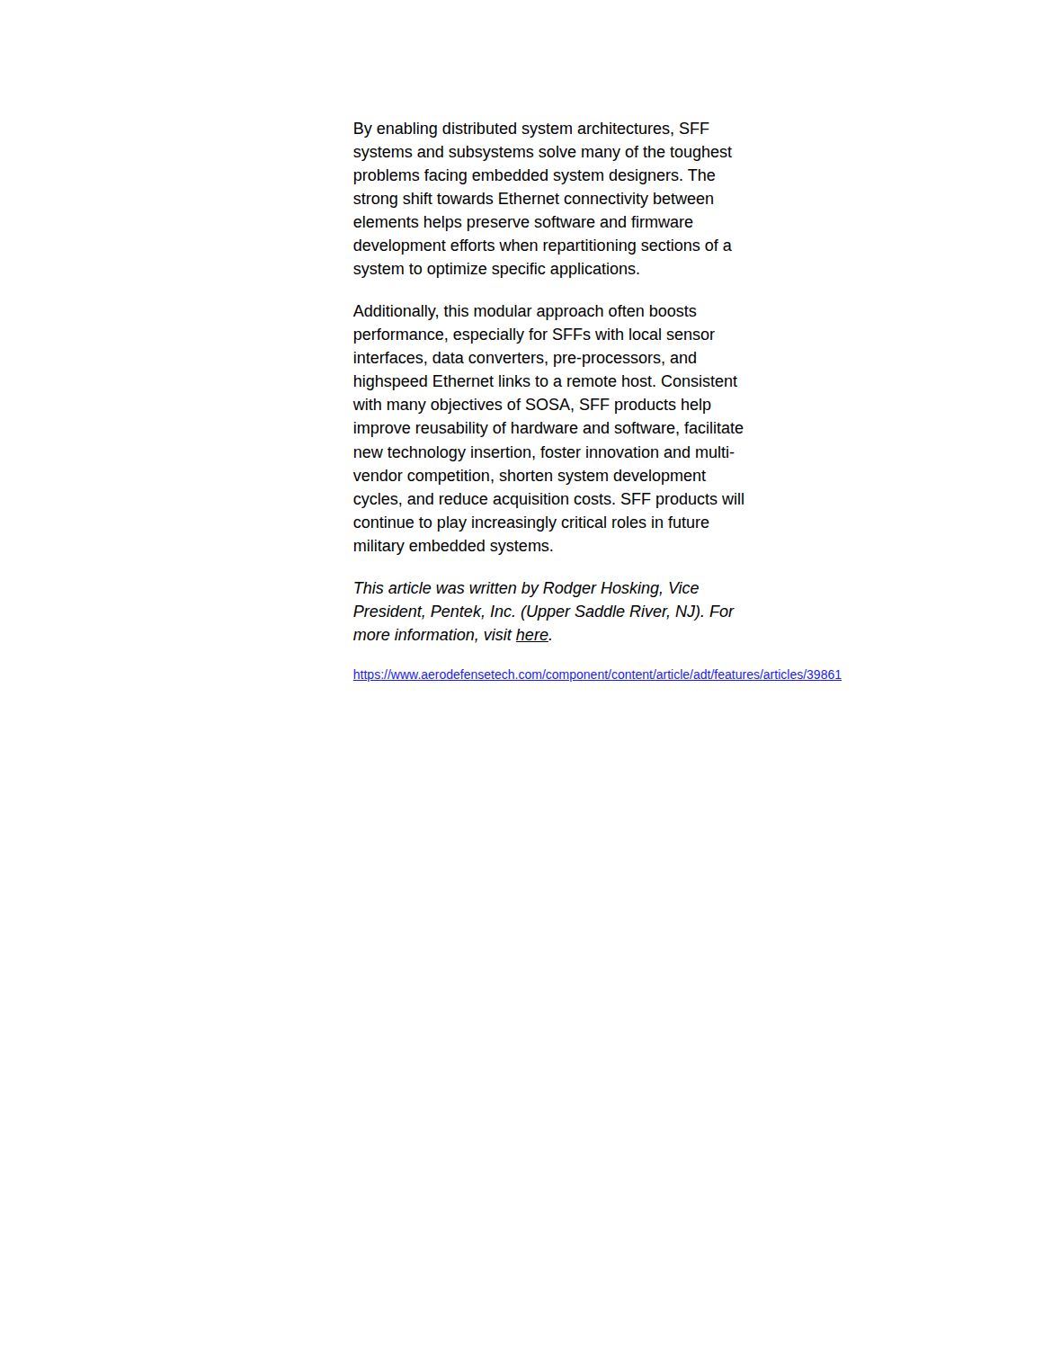By enabling distributed system architectures, SFF systems and subsystems solve many of the toughest problems facing embedded system designers. The strong shift towards Ethernet connectivity between elements helps preserve software and firmware development efforts when repartitioning sections of a system to optimize specific applications.
Additionally, this modular approach often boosts performance, especially for SFFs with local sensor interfaces, data converters, pre-processors, and highspeed Ethernet links to a remote host. Consistent with many objectives of SOSA, SFF products help improve reusability of hardware and software, facilitate new technology insertion, foster innovation and multi-vendor competition, shorten system development cycles, and reduce acquisition costs. SFF products will continue to play increasingly critical roles in future military embedded systems.
This article was written by Rodger Hosking, Vice President, Pentek, Inc. (Upper Saddle River, NJ). For more information, visit here.
https://www.aerodefensetech.com/component/content/article/adt/features/articles/39861